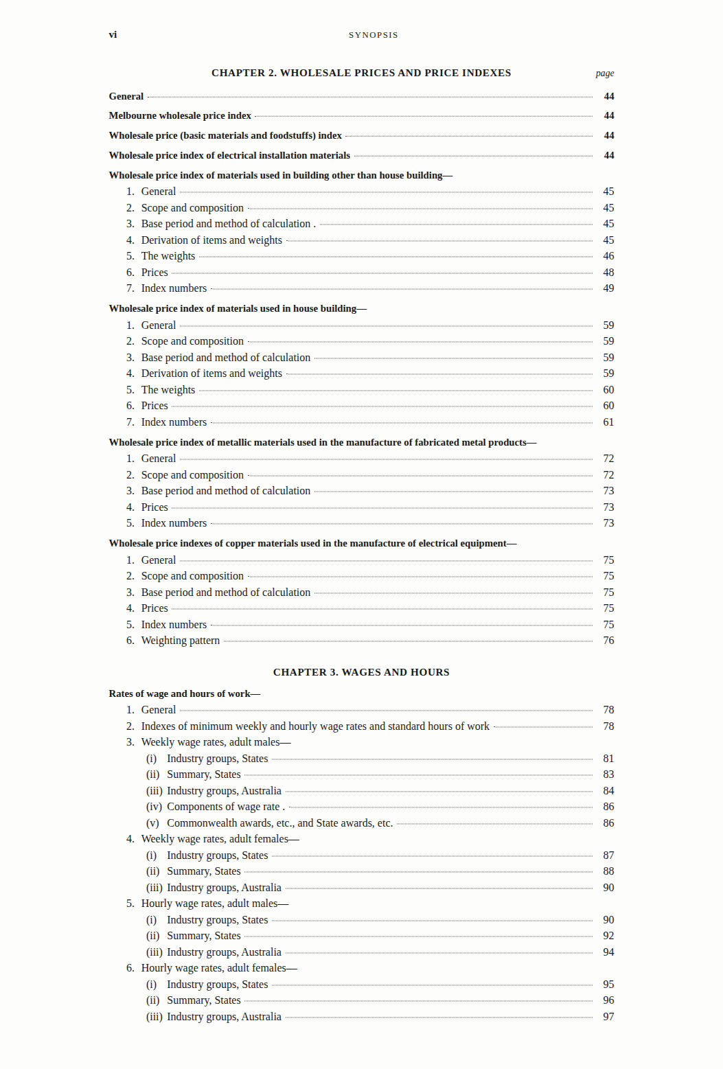vi Synopsis
Chapter 2. Wholesale Prices and Price Indexes
page
General 44
Melbourne wholesale price index 44
Wholesale price (basic materials and foodstuffs) index 44
Wholesale price index of electrical installation materials 44
Wholesale price index of materials used in building other than house building—
1. General 45
2. Scope and composition 45
3. Base period and method of calculation . 45
4. Derivation of items and weights 45
5. The weights 46
6. Prices 48
7. Index numbers 49
Wholesale price index of materials used in house building—
1. General 59
2. Scope and composition 59
3. Base period and method of calculation 59
4. Derivation of items and weights 59
5. The weights 60
6. Prices 60
7. Index numbers 61
Wholesale price index of metallic materials used in the manufacture of fabricated metal products—
1. General 72
2. Scope and composition 72
3. Base period and method of calculation 73
4. Prices 73
5. Index numbers 73
Wholesale price indexes of copper materials used in the manufacture of electrical equipment—
1. General 75
2. Scope and composition 75
3. Base period and method of calculation 75
4. Prices 75
5. Index numbers 75
6. Weighting pattern 76
Chapter 3. Wages and Hours
Rates of wage and hours of work—
1. General 78
2. Indexes of minimum weekly and hourly wage rates and standard hours of work 78
3. Weekly wage rates, adult males—
(i) Industry groups, States 81
(ii) Summary, States 83
(iii) Industry groups, Australia 84
(iv) Components of wage rate . 86
(v) Commonwealth awards, etc., and State awards, etc. 86
4. Weekly wage rates, adult females—
(i) Industry groups, States 87
(ii) Summary, States 88
(iii) Industry groups, Australia 90
5. Hourly wage rates, adult males—
(i) Industry groups, States 90
(ii) Summary, States 92
(iii) Industry groups, Australia 94
6. Hourly wage rates, adult females—
(i) Industry groups, States 95
(ii) Summary, States 96
(iii) Industry groups, Australia 97